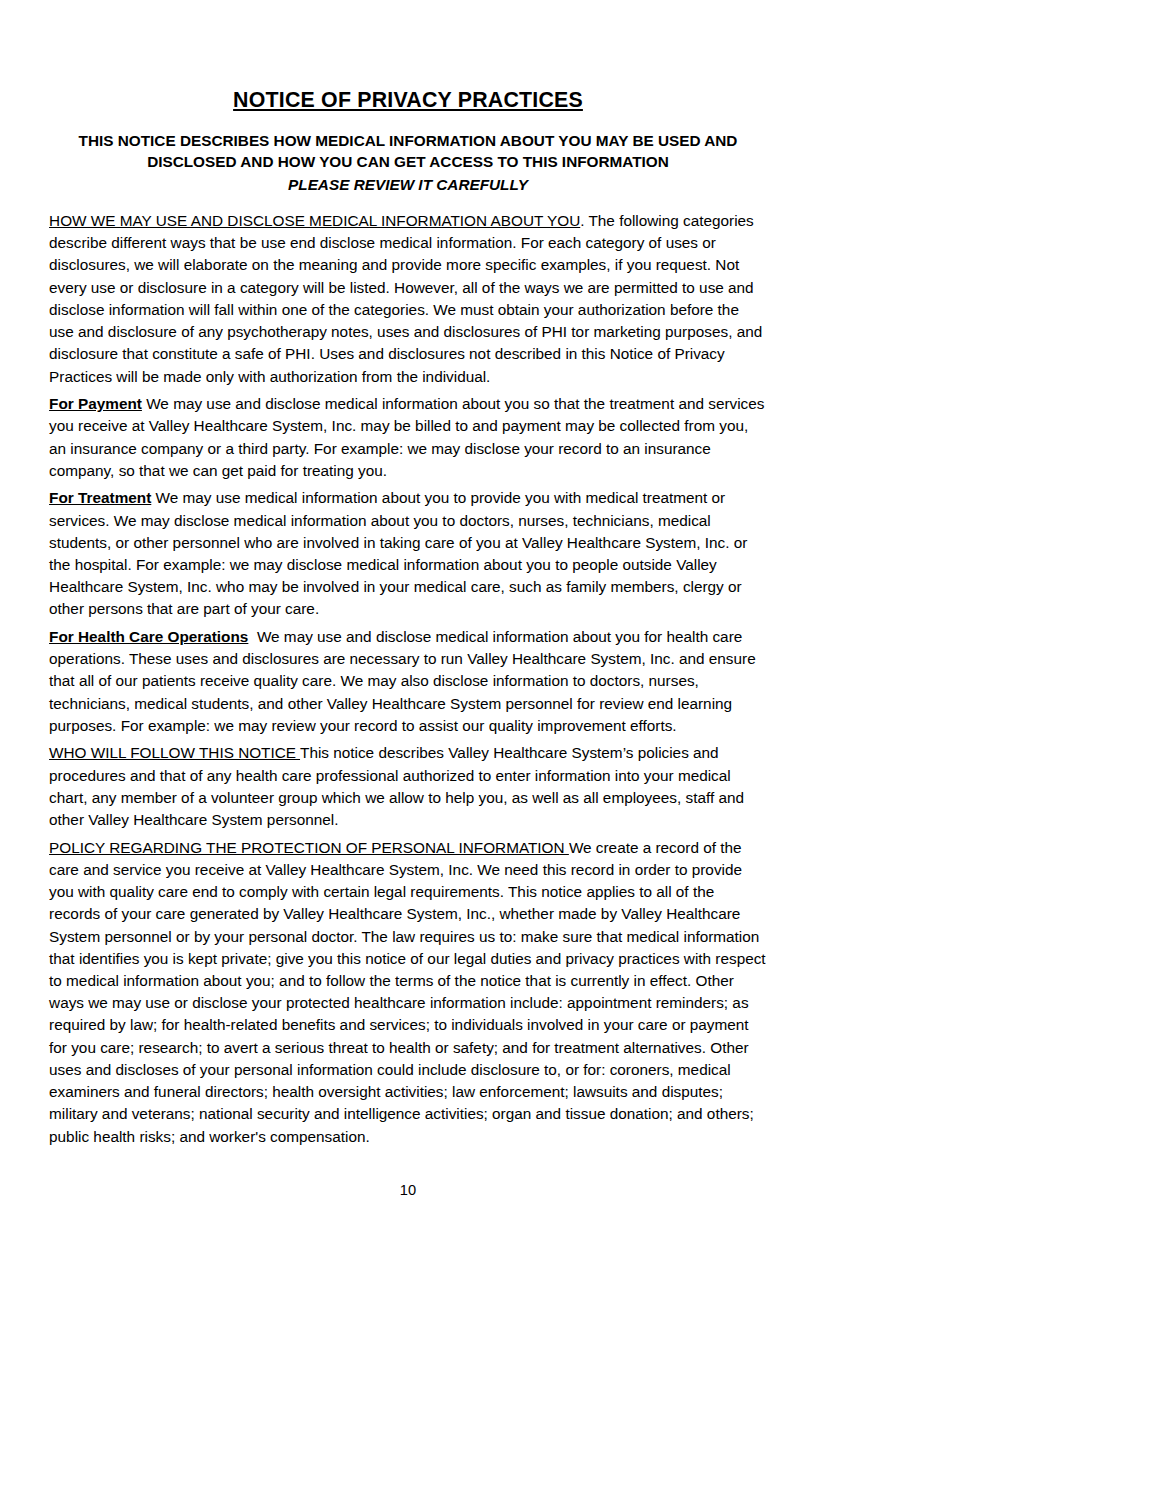NOTICE OF PRIVACY PRACTICES
THIS NOTICE DESCRIBES HOW MEDICAL INFORMATION ABOUT YOU MAY BE USED AND DISCLOSED AND HOW YOU CAN GET ACCESS TO THIS INFORMATION
PLEASE REVIEW IT CAREFULLY
HOW WE MAY USE AND DISCLOSE MEDICAL INFORMATION ABOUT YOU. The following categories describe different ways that be use end disclose medical information. For each category of uses or disclosures, we will elaborate on the meaning and provide more specific examples, if you request. Not every use or disclosure in a category will be listed. However, all of the ways we are permitted to use and disclose information will fall within one of the categories. We must obtain your authorization before the use and disclosure of any psychotherapy notes, uses and disclosures of PHI tor marketing purposes, and disclosure that constitute a safe of PHI. Uses and disclosures not described in this Notice of Privacy Practices will be made only with authorization from the individual.
For Payment We may use and disclose medical information about you so that the treatment and services you receive at Valley Healthcare System, Inc. may be billed to and payment may be collected from you, an insurance company or a third party. For example: we may disclose your record to an insurance company, so that we can get paid for treating you.
For Treatment We may use medical information about you to provide you with medical treatment or services. We may disclose medical information about you to doctors, nurses, technicians, medical students, or other personnel who are involved in taking care of you at Valley Healthcare System, Inc. or the hospital. For example: we may disclose medical information about you to people outside Valley Healthcare System, Inc. who may be involved in your medical care, such as family members, clergy or other persons that are part of your care.
For Health Care Operations We may use and disclose medical information about you for health care operations. These uses and disclosures are necessary to run Valley Healthcare System, Inc. and ensure that all of our patients receive quality care. We may also disclose information to doctors, nurses, technicians, medical students, and other Valley Healthcare System personnel for review end learning purposes. For example: we may review your record to assist our quality improvement efforts.
WHO WILL FOLLOW THIS NOTICE This notice describes Valley Healthcare System’s policies and procedures and that of any health care professional authorized to enter information into your medical chart, any member of a volunteer group which we allow to help you, as well as all employees, staff and other Valley Healthcare System personnel.
POLICY REGARDING THE PROTECTION OF PERSONAL INFORMATION We create a record of the care and service you receive at Valley Healthcare System, Inc. We need this record in order to provide you with quality care end to comply with certain legal requirements. This notice applies to all of the records of your care generated by Valley Healthcare System, Inc., whether made by Valley Healthcare System personnel or by your personal doctor. The law requires us to: make sure that medical information that identifies you is kept private; give you this notice of our legal duties and privacy practices with respect to medical information about you; and to follow the terms of the notice that is currently in effect. Other ways we may use or disclose your protected healthcare information include: appointment reminders; as required by law; for health-related benefits and services; to individuals involved in your care or payment for you care; research; to avert a serious threat to health or safety; and for treatment alternatives. Other uses and discloses of your personal information could include disclosure to, or for: coroners, medical examiners and funeral directors; health oversight activities; law enforcement; lawsuits and disputes; military and veterans; national security and intelligence activities; organ and tissue donation; and others; public health risks; and worker's compensation.
10